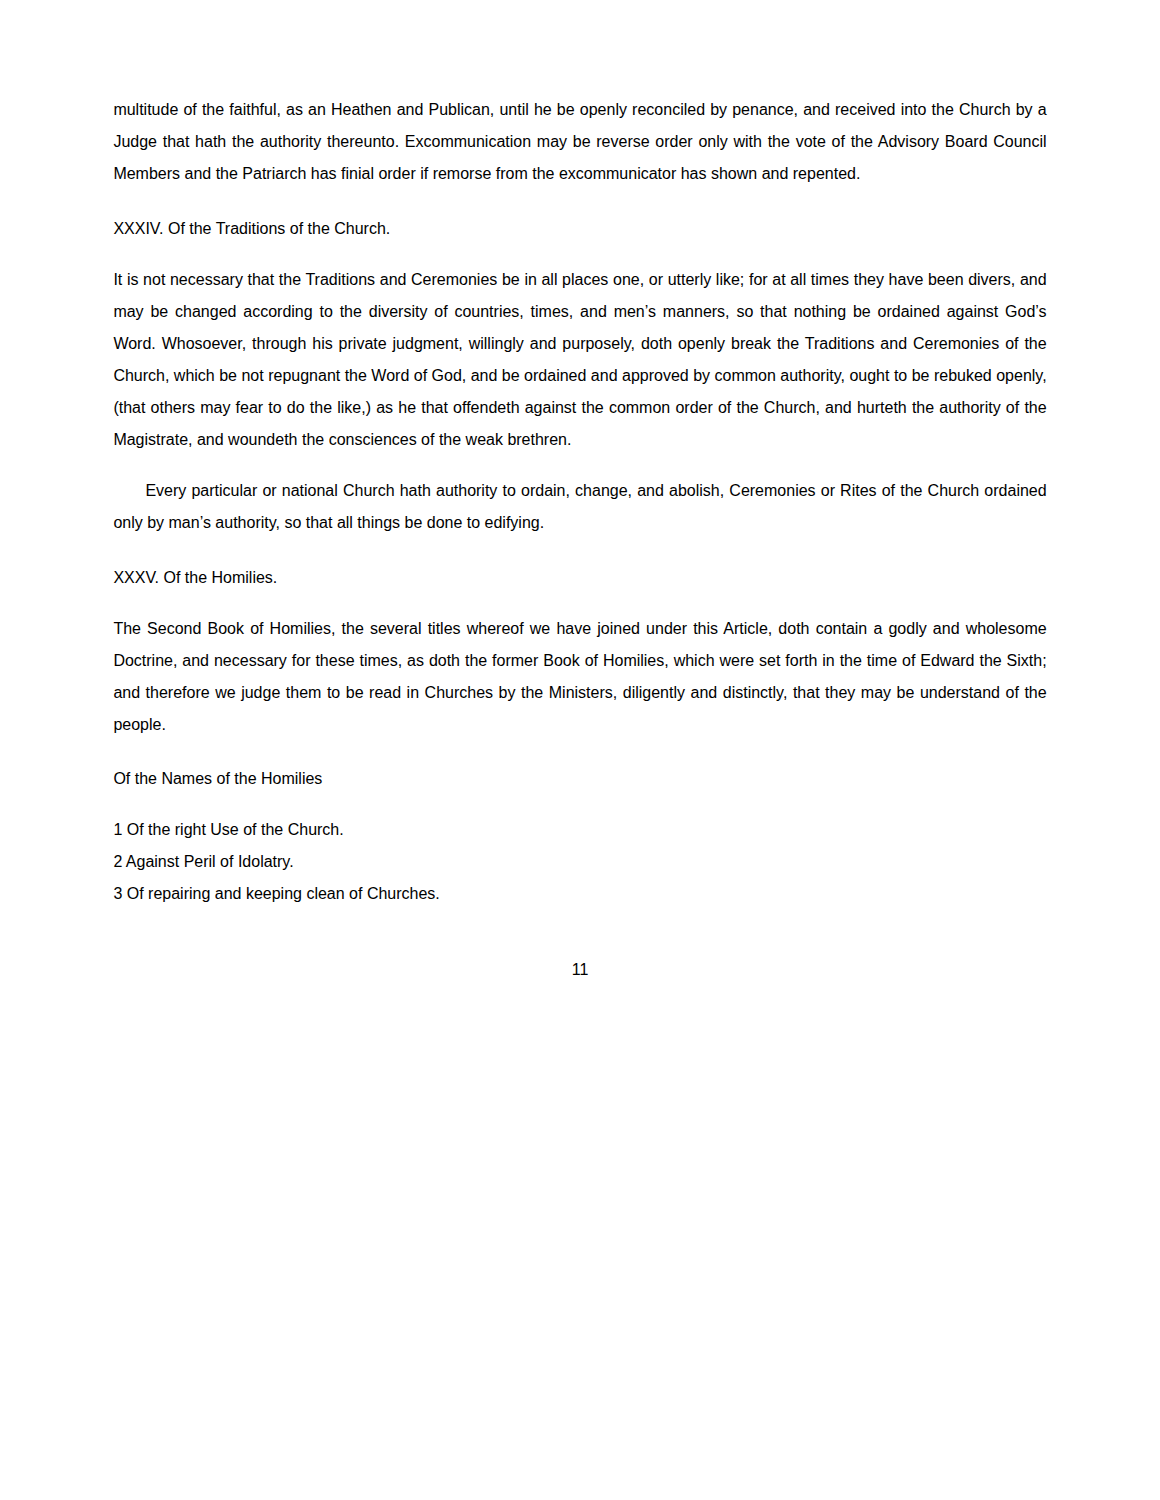multitude of the faithful, as an Heathen and Publican, until he be openly reconciled by penance, and received into the Church by a Judge that hath the authority thereunto. Excommunication may be reverse order only with the vote of the Advisory Board Council Members and the Patriarch has finial order if remorse from the excommunicator has shown and repented.
XXXIV. Of the Traditions of the Church.
It is not necessary that the Traditions and Ceremonies be in all places one, or utterly like; for at all times they have been divers, and may be changed according to the diversity of countries, times, and men’s manners, so that nothing be ordained against God’s Word. Whosoever, through his private judgment, willingly and purposely, doth openly break the Traditions and Ceremonies of the Church, which be not repugnant the Word of God, and be ordained and approved by common authority, ought to be rebuked openly, (that others may fear to do the like,) as he that offendeth against the common order of the Church, and hurteth the authority of the Magistrate, and woundeth the consciences of the weak brethren.
Every particular or national Church hath authority to ordain, change, and abolish, Ceremonies or Rites of the Church ordained only by man’s authority, so that all things be done to edifying.
XXXV. Of the Homilies.
The Second Book of Homilies, the several titles whereof we have joined under this Article, doth contain a godly and wholesome Doctrine, and necessary for these times, as doth the former Book of Homilies, which were set forth in the time of Edward the Sixth; and therefore we judge them to be read in Churches by the Ministers, diligently and distinctly, that they may be understand of the people.
Of the Names of the Homilies
1 Of the right Use of the Church.
2 Against Peril of Idolatry.
3 Of repairing and keeping clean of Churches.
11